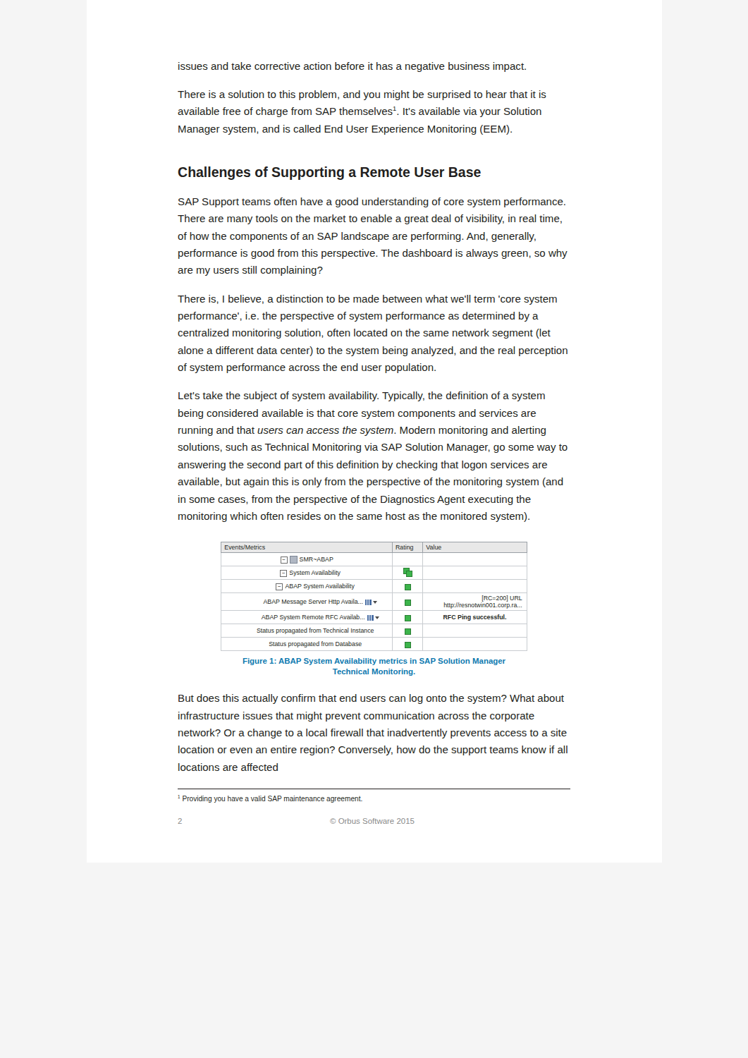issues and take corrective action before it has a negative business impact.
There is a solution to this problem, and you might be surprised to hear that it is available free of charge from SAP themselves1. It's available via your Solution Manager system, and is called End User Experience Monitoring (EEM).
Challenges of Supporting a Remote User Base
SAP Support teams often have a good understanding of core system performance. There are many tools on the market to enable a great deal of visibility, in real time, of how the components of an SAP landscape are performing. And, generally, performance is good from this perspective. The dashboard is always green, so why are my users still complaining?
There is, I believe, a distinction to be made between what we'll term 'core system performance', i.e. the perspective of system performance as determined by a centralized monitoring solution, often located on the same network segment (let alone a different data center) to the system being analyzed, and the real perception of system performance across the end user population.
Let's take the subject of system availability. Typically, the definition of a system being considered available is that core system components and services are running and that users can access the system. Modern monitoring and alerting solutions, such as Technical Monitoring via SAP Solution Manager, go some way to answering the second part of this definition by checking that logon services are available, but again this is only from the perspective of the monitoring system (and in some cases, from the perspective of the Diagnostics Agent executing the monitoring which often resides on the same host as the monitored system).
| Events/Metrics | Rating | Value |
| --- | --- | --- |
| − SMR~ABAP | | |
| − System Availability | | |
| − ABAP System Availability | | |
| ABAP Message Server Http Availa... | | [RC=200] URL http://resnotwin001.corp.ra... |
| ABAP System Remote RFC Availab... | | RFC Ping successful. |
| Status propagated from Technical Instance | | |
| Status propagated from Database | | |
Figure 1: ABAP System Availability metrics in SAP Solution Manager Technical Monitoring.
But does this actually confirm that end users can log onto the system? What about infrastructure issues that might prevent communication across the corporate network? Or a change to a local firewall that inadvertently prevents access to a site location or even an entire region? Conversely, how do the support teams know if all locations are affected
1 Providing you have a valid SAP maintenance agreement.
2 © Orbus Software 2015